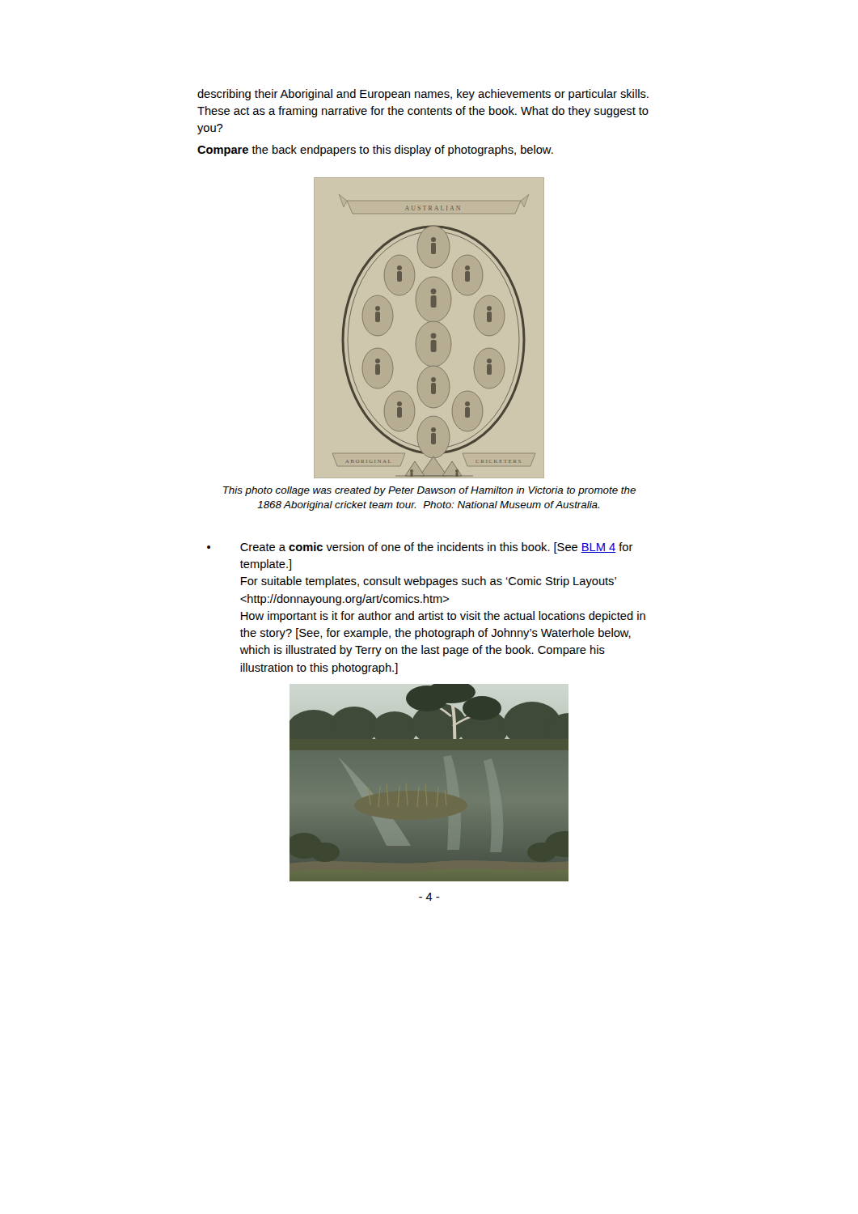describing their Aboriginal and European names, key achievements or particular skills. These act as a framing narrative for the contents of the book. What do they suggest to you?
Compare the back endpapers to this display of photographs, below.
AUSTRALIAN ABORIGINAL CRICKETERS
This photo collage was created by Peter Dawson of Hamilton in Victoria to promote the 1868 Aboriginal cricket team tour. Photo: National Museum of Australia.
Create a comic version of one of the incidents in this book. [See BLM 4 for template.]
For suitable templates, consult webpages such as ‘Comic Strip Layouts’
<http://donnayoung.org/art/comics.htm>
How important is it for author and artist to visit the actual locations depicted in the story? [See, for example, the photograph of Johnny’s Waterhole below, which is illustrated by Terry on the last page of the book. Compare his illustration to this photograph.]
- 4 -